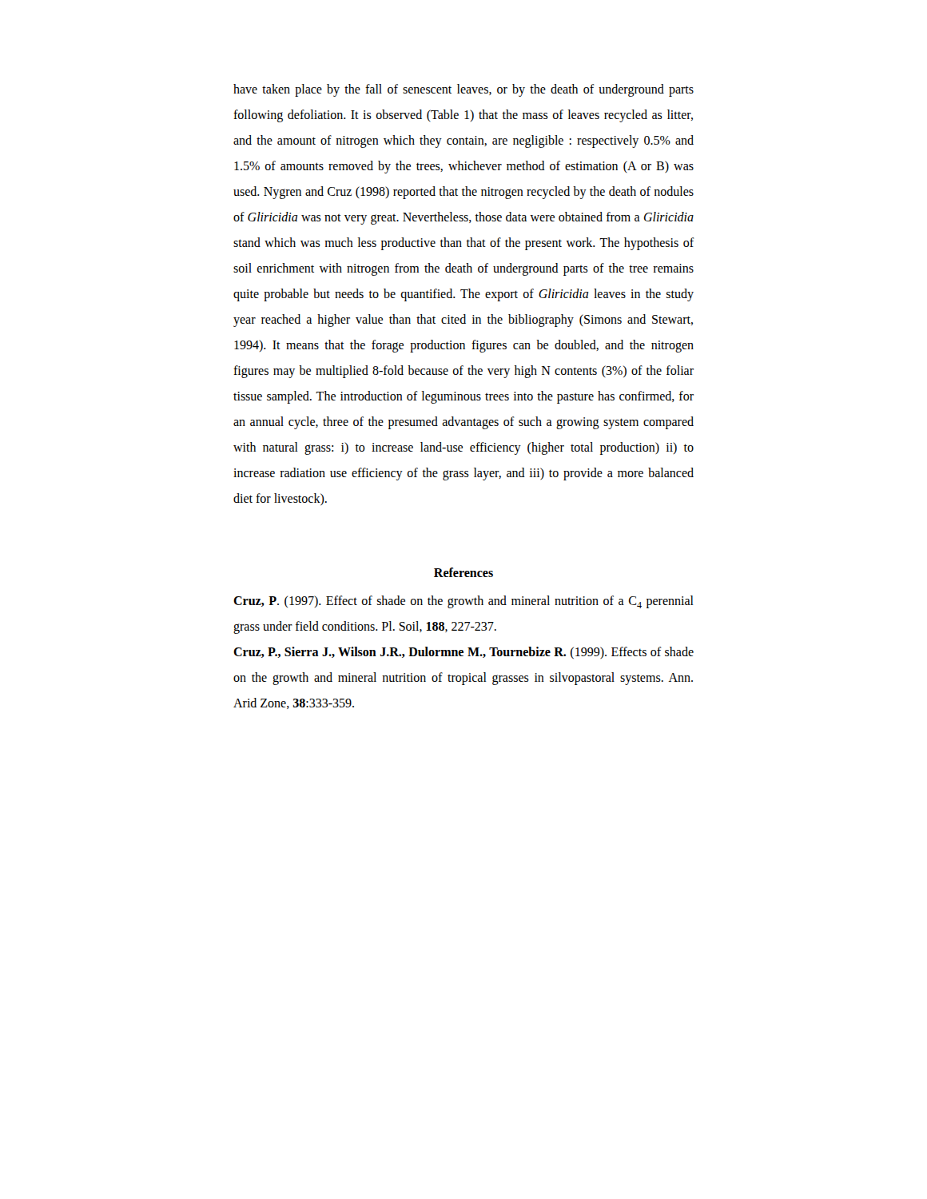have taken place by the fall of senescent leaves, or by the death of underground parts following defoliation. It is observed (Table 1) that the mass of leaves recycled as litter, and the amount of nitrogen which they contain, are negligible : respectively 0.5% and 1.5% of amounts removed by the trees, whichever method of estimation (A or B) was used. Nygren and Cruz (1998) reported that the nitrogen recycled by the death of nodules of Gliricidia was not very great. Nevertheless, those data were obtained from a Gliricidia stand which was much less productive than that of the present work. The hypothesis of soil enrichment with nitrogen from the death of underground parts of the tree remains quite probable but needs to be quantified. The export of Gliricidia leaves in the study year reached a higher value than that cited in the bibliography (Simons and Stewart, 1994). It means that the forage production figures can be doubled, and the nitrogen figures may be multiplied 8-fold because of the very high N contents (3%) of the foliar tissue sampled. The introduction of leguminous trees into the pasture has confirmed, for an annual cycle, three of the presumed advantages of such a growing system compared with natural grass: i) to increase land-use efficiency (higher total production) ii) to increase radiation use efficiency of the grass layer, and iii) to provide a more balanced diet for livestock).
References
Cruz, P. (1997). Effect of shade on the growth and mineral nutrition of a C4 perennial grass under field conditions. Pl. Soil, 188, 227-237.
Cruz, P., Sierra J., Wilson J.R., Dulormne M., Tournebize R. (1999). Effects of shade on the growth and mineral nutrition of tropical grasses in silvopastoral systems. Ann. Arid Zone, 38:333-359.